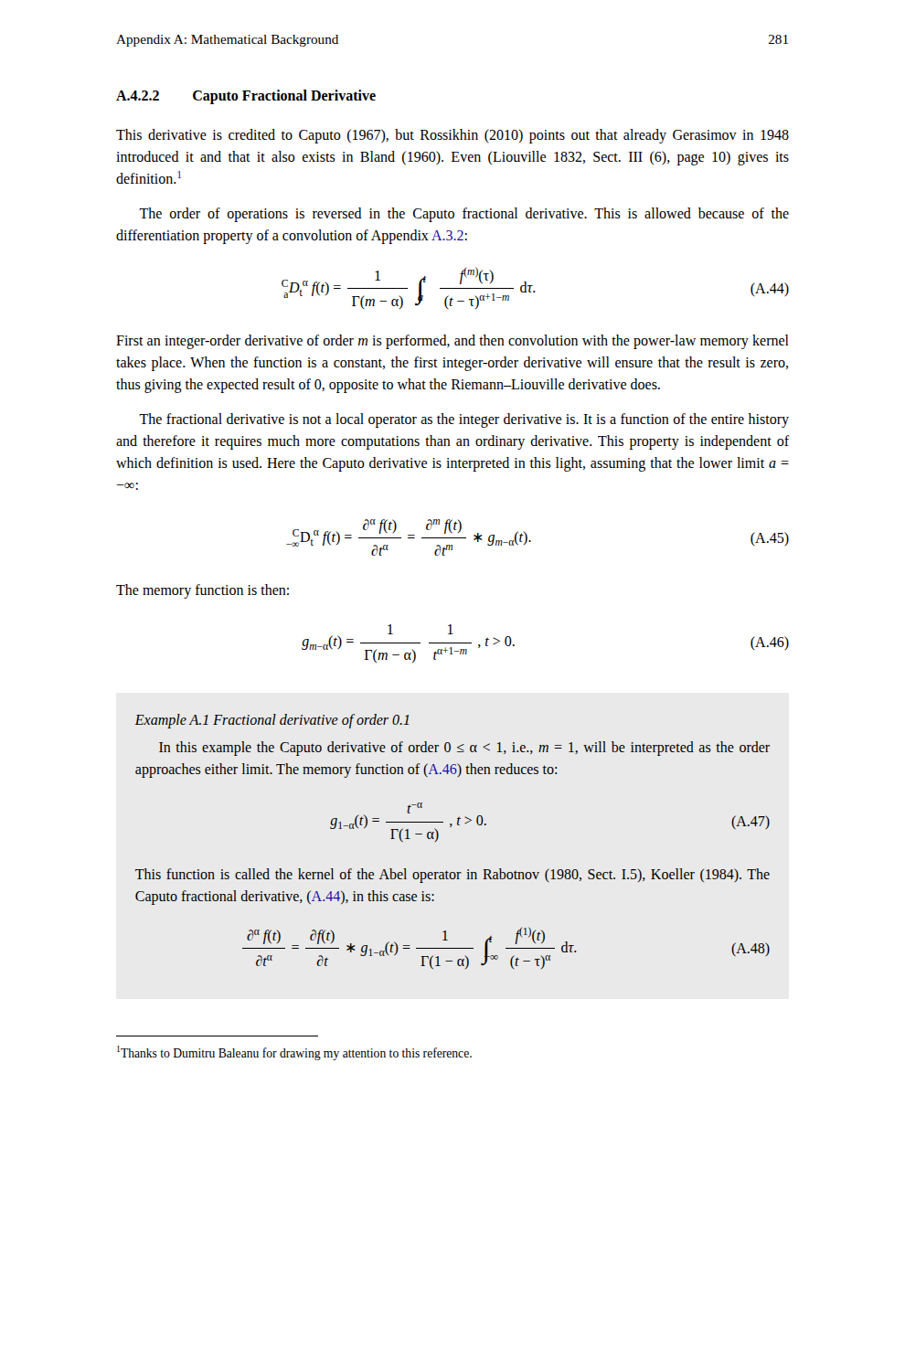Appendix A: Mathematical Background 281
A.4.2.2 Caputo Fractional Derivative
This derivative is credited to Caputo (1967), but Rossikhin (2010) points out that already Gerasimov in 1948 introduced it and that it also exists in Bland (1960). Even (Liouville 1832, Sect. III (6), page 10) gives its definition.1
The order of operations is reversed in the Caputo fractional derivative. This is allowed because of the differentiation property of a convolution of Appendix A.3.2:
Ca Dtα f(t) = 1 Γ(m − α) ∫ta f(m)(τ)(t − τ)α+1−m dτ.
(A.44)
First an integer-order derivative of order m is performed, and then convolution with the power-law memory kernel takes place. When the function is a constant, the first integer-order derivative will ensure that the result is zero, thus giving the expected result of 0, opposite to what the Riemann–Liouville derivative does.
The fractional derivative is not a local operator as the integer derivative is. It is a function of the entire history and therefore it requires much more computations than an ordinary derivative. This property is independent of which definition is used. Here the Caputo derivative is interpreted in this light, assuming that the lower limit a = −∞:
C−∞Dtα f(t) = ∂α f(t)∂tα = ∂m f(t)∂tm ∗ gm−α(t).
(A.45)
The memory function is then:
gm−α(t) = 1 Γ(m − α) 1 tα+1−m , t > 0.
(A.46)
Example A.1 Fractional derivative of order 0.1
In this example the Caputo derivative of order 0 ≤ α < 1, i.e., m = 1, will be interpreted as the order approaches either limit. The memory function of (A.46) then reduces to:
g1−α(t) = t−α Γ(1 − α) , t > 0.
(A.47)
This function is called the kernel of the Abel operator in Rabotnov (1980, Sect. I.5), Koeller (1984). The Caputo fractional derivative, (A.44), in this case is:
∂α f(t)∂tα = ∂f(t)∂t ∗ g1−α(t) = 1 Γ(1 − α) ∫t−∞ f(1)(t)(t − τ)α dτ.
(A.48)
1Thanks to Dumitru Baleanu for drawing my attention to this reference.